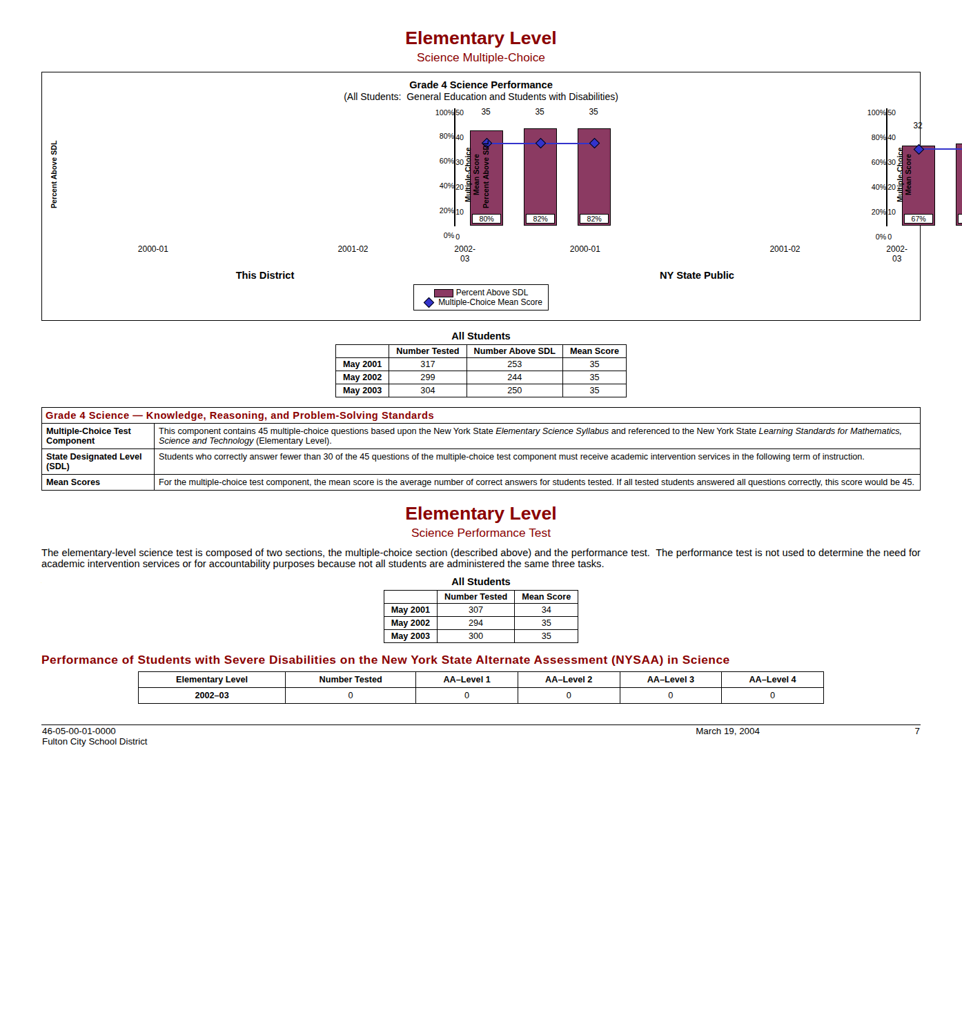Elementary Level
Science Multiple-Choice
Grade 4 Science Performance
(All Students: General Education and Students with Disabilities)
| / Percent Above SDL / 100% 80% 60% 40% 20% 0% / 80% 82% 82% 35 35 35 / 50 40 30 20 10 0 / Multiple-Choice Mean Score / / / 2000-01 / 2001-02 / 2002-03 / / This District | / Percent Above SDL / 100% 80% 60% 40% 20% 0% / 67% 69% 70% 32 33 33 / 50 40 30 20 10 0 / Multiple-Choice Mean Score / / / 2000-01 / 2001-02 / 2002-03 / / NY State Public |
Percent Above SDL
Multiple-Choice Mean Score
All Students
| | Number Tested | Number Above SDL | Mean Score |
| --- | --- | --- | --- |
| May 2001 | 317 | 253 | 35 |
| May 2002 | 299 | 244 | 35 |
| May 2003 | 304 | 250 | 35 |
| Grade 4 Science — Knowledge, Reasoning, and Problem-Solving Standards |
| --- |
| Multiple-Choice Test Component | This component contains 45 multiple-choice questions based upon the New York State Elementary Science Syllabus and referenced to the New York State Learning Standards for Mathematics, Science and Technology (Elementary Level). |
| State Designated Level (SDL) | Students who correctly answer fewer than 30 of the 45 questions of the multiple-choice test component must receive academic intervention services in the following term of instruction. |
| Mean Scores | For the multiple-choice test component, the mean score is the average number of correct answers for students tested. If all tested students answered all questions correctly, this score would be 45. |
Elementary Level
Science Performance Test
The elementary-level science test is composed of two sections, the multiple-choice section (described above) and the performance test. The performance test is not used to determine the need for academic intervention services or for accountability purposes because not all students are administered the same three tasks.
All Students
| | Number Tested | Mean Score |
| --- | --- | --- |
| May 2001 | 307 | 34 |
| May 2002 | 294 | 35 |
| May 2003 | 300 | 35 |
Performance of Students with Severe Disabilities on the New York State Alternate Assessment (NYSAA) in Science
| Elementary Level | Number Tested | AA–Level 1 | AA–Level 2 | AA–Level 3 | AA–Level 4 |
| --- | --- | --- | --- | --- | --- |
| 2002–03 | 0 | 0 | 0 | 0 | 0 |
| 46-05-00-01-0000 Fulton City School District | March 19, 2004 | 7 |